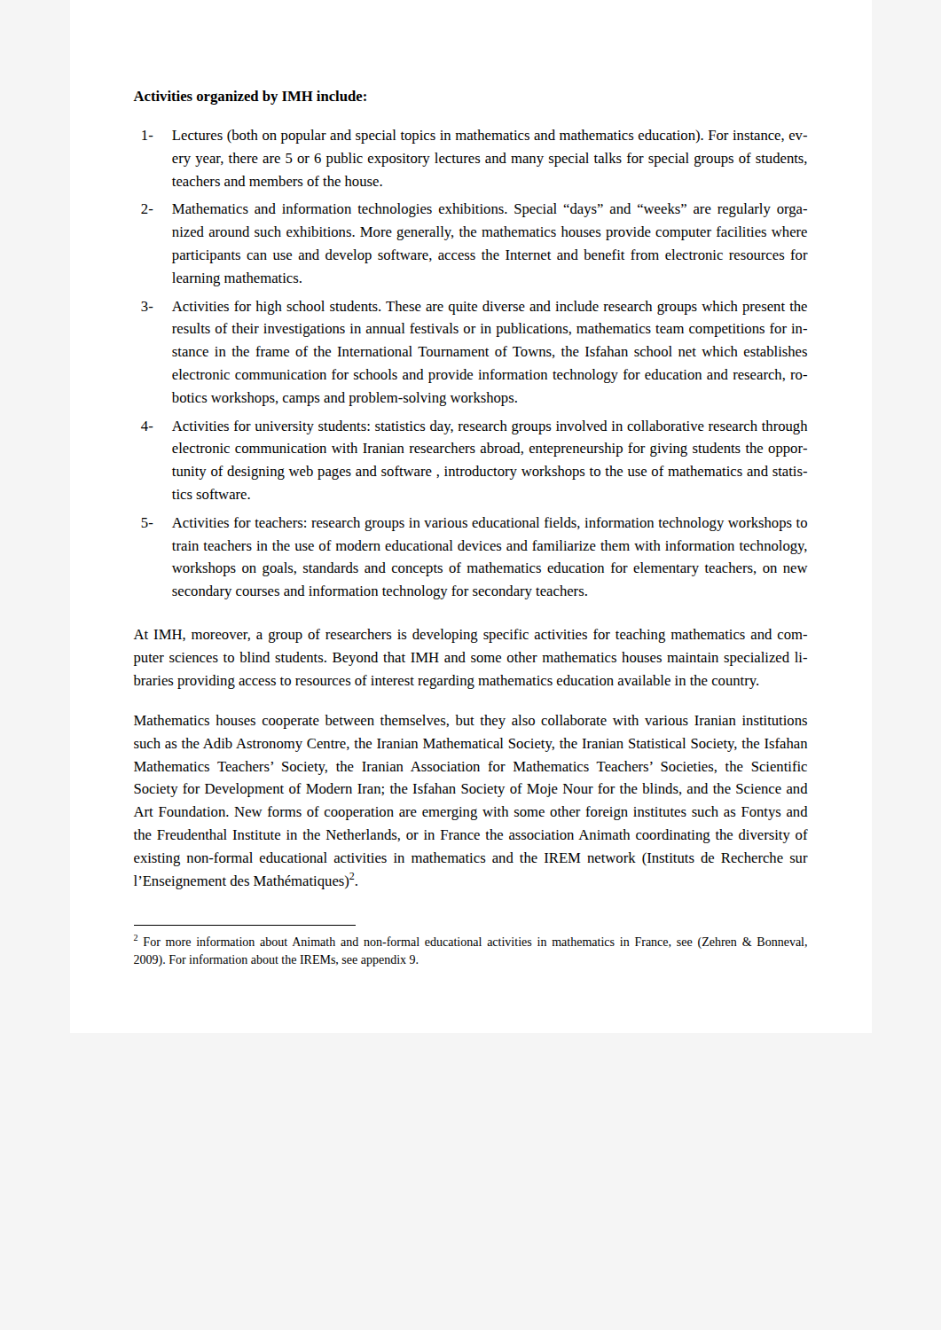Activities organized by IMH include:
Lectures (both on popular and special topics in mathematics and mathematics education). For instance, every year, there are 5 or 6 public expository lectures and many special talks for special groups of students, teachers and members of the house.
Mathematics and information technologies exhibitions. Special “days” and “weeks” are regularly organized around such exhibitions. More generally, the mathematics houses provide computer facilities where participants can use and develop software, access the Internet and benefit from electronic resources for learning mathematics.
Activities for high school students. These are quite diverse and include research groups which present the results of their investigations in annual festivals or in publications, mathematics team competitions for instance in the frame of the International Tournament of Towns, the Isfahan school net which establishes electronic communication for schools and provide information technology for education and research, robotics workshops, camps and problem-solving workshops.
Activities for university students: statistics day, research groups involved in collaborative research through electronic communication with Iranian researchers abroad, entepreneurship for giving students the opportunity of designing web pages and software , introductory workshops to the use of mathematics and statistics software.
Activities for teachers: research groups in various educational fields, information technology workshops to train teachers in the use of modern educational devices and familiarize them with information technology, workshops on goals, standards and concepts of mathematics education for elementary teachers, on new secondary courses and information technology for secondary teachers.
At IMH, moreover, a group of researchers is developing specific activities for teaching mathematics and computer sciences to blind students. Beyond that IMH and some other mathematics houses maintain specialized libraries providing access to resources of interest regarding mathematics education available in the country.
Mathematics houses cooperate between themselves, but they also collaborate with various Iranian institutions such as the Adib Astronomy Centre, the Iranian Mathematical Society, the Iranian Statistical Society, the Isfahan Mathematics Teachers’ Society, the Iranian Association for Mathematics Teachers’ Societies, the Scientific Society for Development of Modern Iran; the Isfahan Society of Moje Nour for the blinds, and the Science and Art Foundation. New forms of cooperation are emerging with some other foreign institutes such as Fontys and the Freudenthal Institute in the Netherlands, or in France the association Animath coordinating the diversity of existing non-formal educational activities in mathematics and the IREM network (Instituts de Recherche sur l’Enseignement des Mathématiques)2.
2 For more information about Animath and non-formal educational activities in mathematics in France, see (Zehren & Bonneval, 2009). For information about the IREMs, see appendix 9.